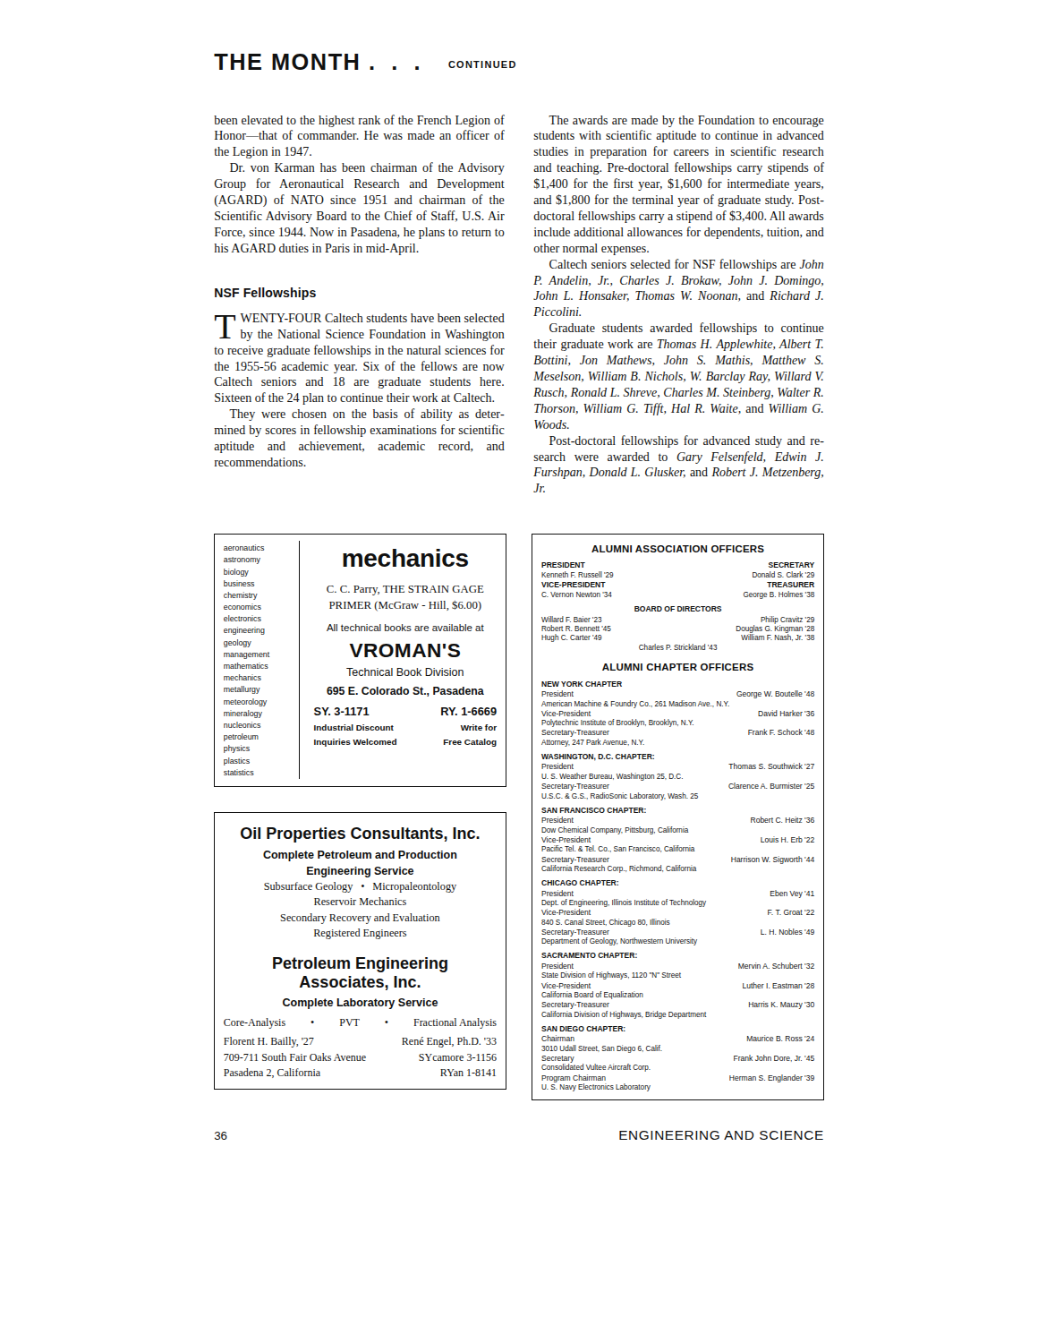THE MONTH . . . CONTINUED
been elevated to the highest rank of the French Legion of Honor—that of commander. He was made an officer of the Legion in 1947.
Dr. von Karman has been chairman of the Advisory Group for Aeronautical Research and Development (AGARD) of NATO since 1951 and chairman of the Scientific Advisory Board to the Chief of Staff, U.S. Air Force, since 1944. Now in Pasadena, he plans to return to his AGARD duties in Paris in mid-April.
NSF Fellowships
TWENTY-FOUR Caltech students have been selected by the National Science Foundation in Washington to receive graduate fellowships in the natural sciences for the 1955-56 academic year. Six of the fellows are now Caltech seniors and 18 are graduate students here. Sixteen of the 24 plan to continue their work at Caltech.
They were chosen on the basis of ability as determined by scores in fellowship examinations for scientific aptitude and achievement, academic record, and recommendations.
The awards are made by the Foundation to encourage students with scientific aptitude to continue in advanced studies in preparation for careers in scientific research and teaching. Pre-doctoral fellowships carry stipends of $1,400 for the first year, $1,600 for intermediate years, and $1,800 for the terminal year of graduate study. Post-doctoral fellowships carry a stipend of $3,400. All awards include additional allowances for dependents, tuition, and other normal expenses.
Caltech seniors selected for NSF fellowships are John P. Andelin, Jr., Charles J. Brokaw, John J. Domingo, John L. Honsaker, Thomas W. Noonan, and Richard J. Piccolini.
Graduate students awarded fellowships to continue their graduate work are Thomas H. Applewhite, Albert T. Bottini, Jon Mathews, John S. Mathis, Matthew S. Meselson, William B. Nichols, W. Barclay Ray, Willard V. Rusch, Ronald L. Shreve, Charles M. Steinberg, Walter R. Thorson, William G. Tifft, Hal R. Waite, and William G. Woods.
Post-doctoral fellowships for advanced study and research were awarded to Gary Felsenfeld, Edwin J. Furshpan, Donald L. Glusker, and Robert J. Metzenberg, Jr.
aeronautics
astronomy
biology
business
chemistry
economics
electronics
engineering
geology
management
mathematics
mechanics
metallurgy
meteorology
mineralogy
nucleonics
petroleum
physics
plastics
statistics
mechanics
C. C. Parry, THE STRAIN GAGE
PRIMER (McGraw - Hill, $6.00)
All technical books are available at
VROMAN'S
Technical Book Division
695 E. Colorado St., Pasadena
SY. 3-1171 RY. 1-6669
Industrial Discount Write for
Inquiries Welcomed Free Catalog
Oil Properties Consultants, Inc.
Complete Petroleum and Production
Engineering Service
Subsurface Geology • Micropaleontology
Reservoir Mechanics
Secondary Recovery and Evaluation
Registered Engineers
Petroleum Engineering
Associates, Inc.
Complete Laboratory Service
Core-Analysis • PVT • Fractional Analysis
Florent H. Bailly, '27 René Engel, Ph.D. '33
709-711 South Fair Oaks Avenue SYcamore 3-1156
Pasadena 2, California RYan 1-8141
ALUMNI ASSOCIATION OFFICERS
PRESIDENT
SECRETARY
Kenneth F. Russell '29
Donald S. Clark '29
VICE-PRESIDENT
TREASURER
C. Vernon Newton '34
George B. Holmes '38
BOARD OF DIRECTORS
Willard F. Baier '23
Philip Cravitz '29
Robert R. Bennett '45
Douglas G. Kingman '28
Hugh C. Carter '49
William F. Nash, Jr. '38
Charles P. Strickland '43
ALUMNI CHAPTER OFFICERS
NEW YORK CHAPTER
President George W. Boutelle '48
American Machine & Foundry Co., 261 Madison Ave., N.Y.
Vice-President David Harker '36
Polytechnic Institute of Brooklyn, Brooklyn, N.Y.
Secretary-Treasurer Frank F. Schock '48
Attorney, 247 Park Avenue, N.Y.
WASHINGTON, D.C. CHAPTER:
President Thomas S. Southwick '27
U. S. Weather Bureau, Washington 25, D.C.
Secretary-Treasurer Clarence A. Burmister '25
U.S.C. & G.S., RadioSonic Laboratory, Wash. 25
SAN FRANCISCO CHAPTER:
President Robert C. Heitz '36
Dow Chemical Company, Pittsburg, California
Vice-President Louis H. Erb '22
Pacific Tel. & Tel. Co., San Francisco, California
Secretary-Treasurer Harrison W. Sigworth '44
California Research Corp., Richmond, California
CHICAGO CHAPTER:
President Eben Vey '41
Dept. of Engineering, Illinois Institute of Technology
Vice-President F. T. Groat '22
840 S. Canal Street, Chicago 80, Illinois
Secretary-Treasurer L. H. Nobles '49
Department of Geology, Northwestern University
SACRAMENTO CHAPTER:
President Mervin A. Schubert '32
State Division of Highways, 1120 "N" Street
Vice-President Luther I. Eastman '28
California Board of Equalization
Secretary-Treasurer Harris K. Mauzy '30
California Division of Highways, Bridge Department
SAN DIEGO CHAPTER:
Chairman Maurice B. Ross '24
3010 Udall Street, San Diego 6, Calif.
Secretary Frank John Dore, Jr. '45
Consolidated Vultee Aircraft Corp.
Program Chairman Herman S. Englander '39
U. S. Navy Electronics Laboratory
36
ENGINEERING AND SCIENCE